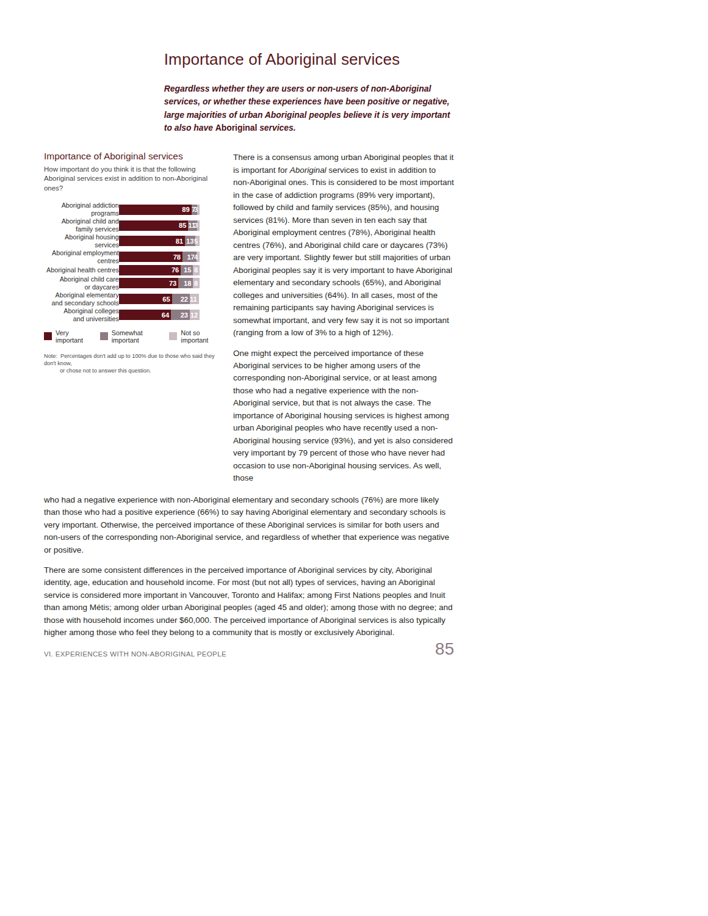Importance of Aboriginal services
Regardless whether they are users or non-users of non-Aboriginal services, or whether these experiences have been positive or negative, large majorities of urban Aboriginal peoples believe it is very important to also have Aboriginal services.
Importance of Aboriginal services
How important do you think it is that the following Aboriginal services exist in addition to non-Aboriginal ones?
| Aboriginal addiction programs | 89 7 3 |
| Aboriginal child and family services | 85 11 3 |
| Aboriginal housing services | 81 13 5 |
| Aboriginal employment centres | 78 17 4 |
| Aboriginal health centres | 76 15 8 |
| Aboriginal child care or daycares | 73 18 8 |
| Aboriginal elementary and secondary schools | 65 22 11 |
| Aboriginal colleges and universities | 64 23 12 |
Very important Somewhat important Not so important
Note: Percentages don't add up to 100% due to those who said they don't know, or chose not to answer this question.
There is a consensus among urban Aboriginal peoples that it is important for Aboriginal services to exist in addition to non-Aboriginal ones. This is considered to be most important in the case of addiction programs (89% very important), followed by child and family services (85%), and housing services (81%). More than seven in ten each say that Aboriginal employment centres (78%), Aboriginal health centres (76%), and Aboriginal child care or daycares (73%) are very important. Slightly fewer but still majorities of urban Aboriginal peoples say it is very important to have Aboriginal elementary and secondary schools (65%), and Aboriginal colleges and universities (64%). In all cases, most of the remaining participants say having Aboriginal services is somewhat important, and very few say it is not so important (ranging from a low of 3% to a high of 12%).
One might expect the perceived importance of these Aboriginal services to be higher among users of the corresponding non-Aboriginal service, or at least among those who had a negative experience with the non-Aboriginal service, but that is not always the case. The importance of Aboriginal housing services is highest among urban Aboriginal peoples who have recently used a non-Aboriginal housing service (93%), and yet is also considered very important by 79 percent of those who have never had occasion to use non-Aboriginal housing services. As well, those
who had a negative experience with non-Aboriginal elementary and secondary schools (76%) are more likely than those who had a positive experience (66%) to say having Aboriginal elementary and secondary schools is very important. Otherwise, the perceived importance of these Aboriginal services is similar for both users and non-users of the corresponding non-Aboriginal service, and regardless of whether that experience was negative or positive.
There are some consistent differences in the perceived importance of Aboriginal services by city, Aboriginal identity, age, education and household income. For most (but not all) types of services, having an Aboriginal service is considered more important in Vancouver, Toronto and Halifax; among First Nations peoples and Inuit than among Métis; among older urban Aboriginal peoples (aged 45 and older); among those with no degree; and those with household incomes under $60,000. The perceived importance of Aboriginal services is also typically higher among those who feel they belong to a community that is mostly or exclusively Aboriginal.
VI. Experiences with non-Aboriginal people
85